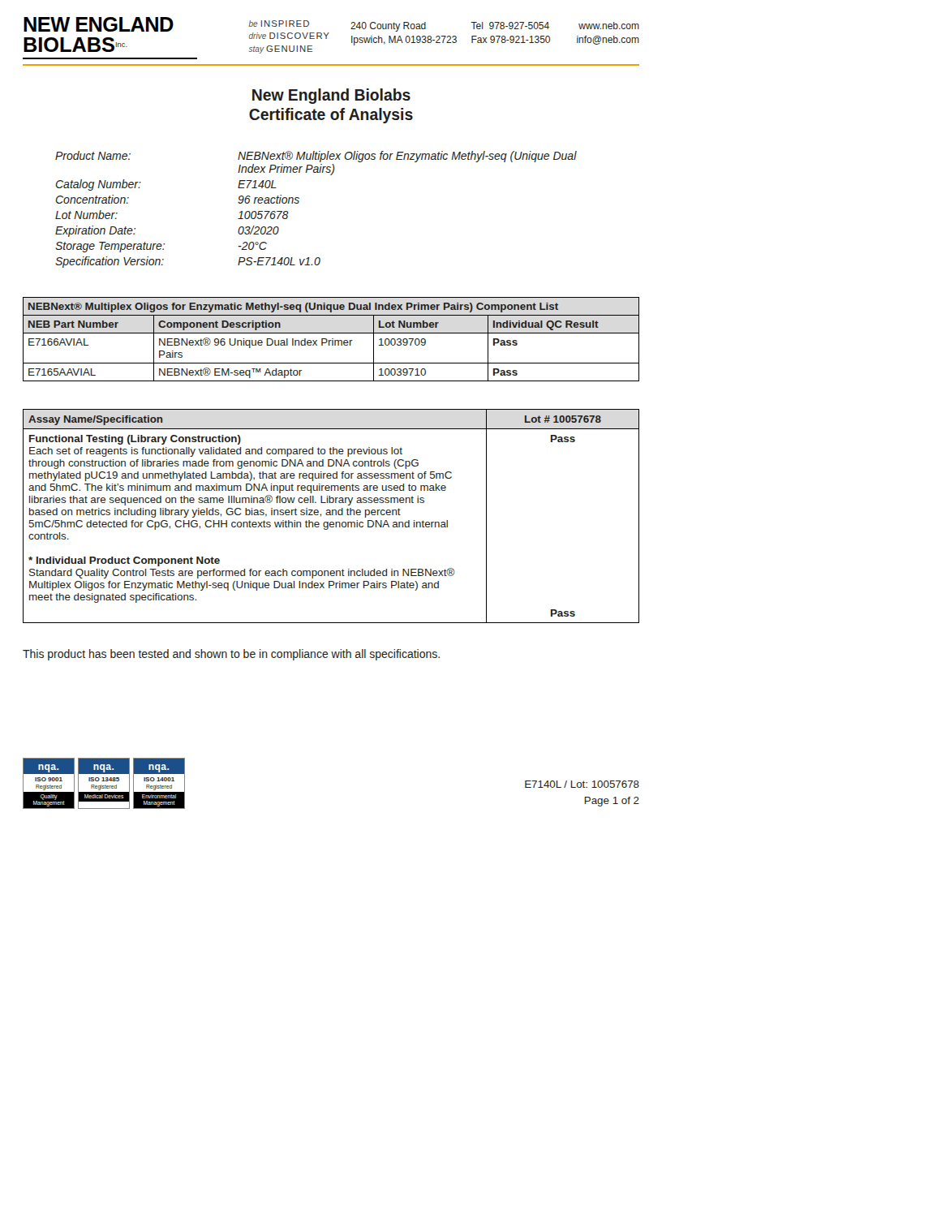NEW ENGLAND
BIOLABS Inc.
be INSPIRED
drive DISCOVERY
stay GENUINE
240 County Road
Ipswich, MA 01938-2723
Tel 978-927-5054
Fax 978-921-1350
www.neb.com
info@neb.com
New England Biolabs
Certificate of Analysis
| Product Name: | NEBNext® Multiplex Oligos for Enzymatic Methyl-seq (Unique Dual Index Primer Pairs) |
| Catalog Number: | E7140L |
| Concentration: | 96 reactions |
| Lot Number: | 10057678 |
| Expiration Date: | 03/2020 |
| Storage Temperature: | -20°C |
| Specification Version: | PS-E7140L v1.0 |
| NEBNext® Multiplex Oligos for Enzymatic Methyl-seq (Unique Dual Index Primer Pairs) Component List |
| --- |
| NEB Part Number | Component Description | Lot Number | Individual QC Result |
| E7166AVIAL | NEBNext® 96 Unique Dual Index Primer Pairs | 10039709 | Pass |
| E7165AAVIAL | NEBNext® EM-seq™ Adaptor | 10039710 | Pass |
| Assay Name/Specification | Lot # 10057678 |
| --- | --- |
| Functional Testing (Library Construction) Each set of reagents is functionally validated and compared to the previous lot through construction of libraries made from genomic DNA and DNA controls (CpG methylated pUC19 and unmethylated Lambda), that are required for assessment of 5mC and 5hmC. The kit’s minimum and maximum DNA input requirements are used to make libraries that are sequenced on the same Illumina® flow cell. Library assessment is based on metrics including library yields, GC bias, insert size, and the percent 5mC/5hmC detected for CpG, CHG, CHH contexts within the genomic DNA and internal controls. * Individual Product Component Note Standard Quality Control Tests are performed for each component included in NEBNext® Multiplex Oligos for Enzymatic Methyl-seq (Unique Dual Index Primer Pairs Plate) and meet the designated specifications. | Pass Pass |
This product has been tested and shown to be in compliance with all specifications.
nqa.
ISO 9001
Registered
Quality
Management
nqa.
ISO 13485
Registered
Medical Devices
nqa.
ISO 14001
Registered
Environmental
Management
E7140L / Lot: 10057678
Page 1 of 2